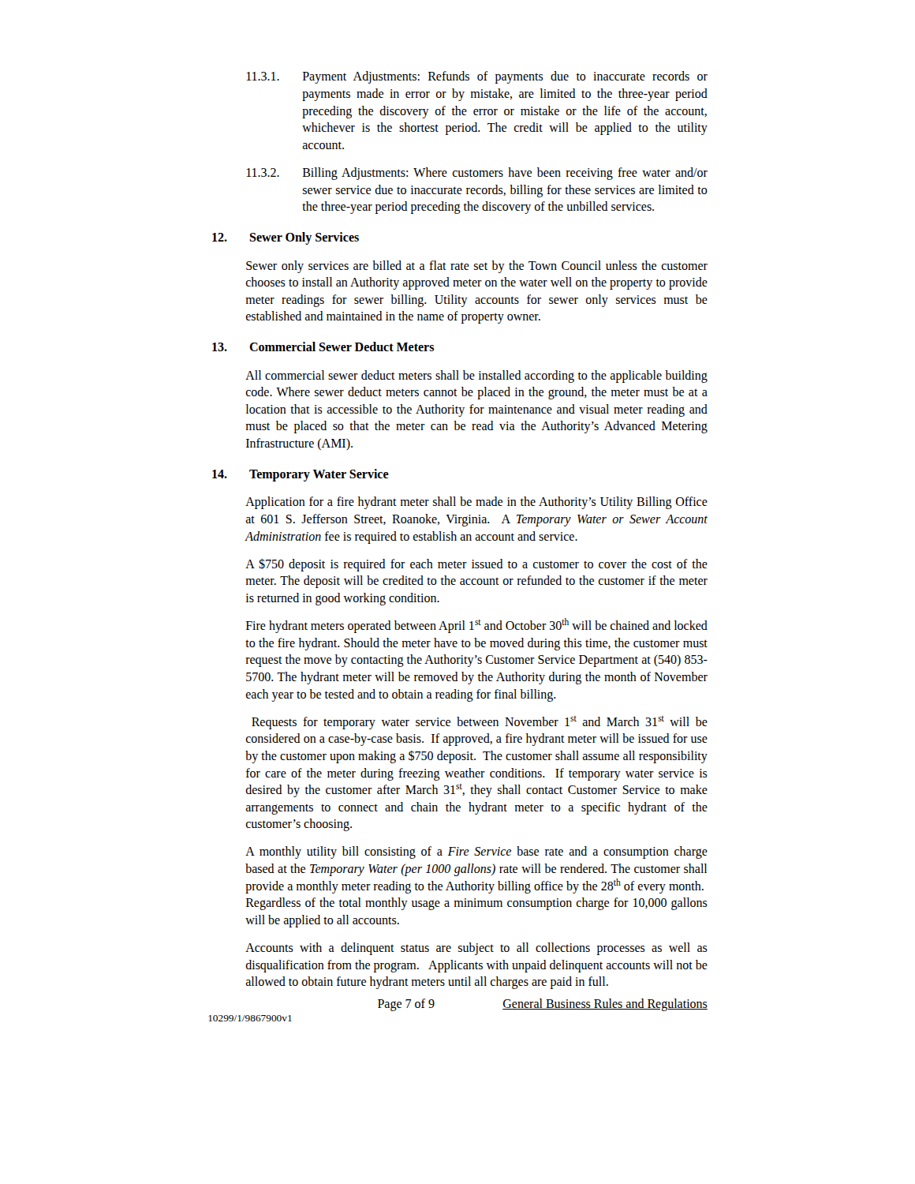11.3.1. Payment Adjustments: Refunds of payments due to inaccurate records or payments made in error or by mistake, are limited to the three-year period preceding the discovery of the error or mistake or the life of the account, whichever is the shortest period. The credit will be applied to the utility account.
11.3.2. Billing Adjustments: Where customers have been receiving free water and/or sewer service due to inaccurate records, billing for these services are limited to the three-year period preceding the discovery of the unbilled services.
12. Sewer Only Services
Sewer only services are billed at a flat rate set by the Town Council unless the customer chooses to install an Authority approved meter on the water well on the property to provide meter readings for sewer billing. Utility accounts for sewer only services must be established and maintained in the name of property owner.
13. Commercial Sewer Deduct Meters
All commercial sewer deduct meters shall be installed according to the applicable building code. Where sewer deduct meters cannot be placed in the ground, the meter must be at a location that is accessible to the Authority for maintenance and visual meter reading and must be placed so that the meter can be read via the Authority’s Advanced Metering Infrastructure (AMI).
14. Temporary Water Service
Application for a fire hydrant meter shall be made in the Authority’s Utility Billing Office at 601 S. Jefferson Street, Roanoke, Virginia. A Temporary Water or Sewer Account Administration fee is required to establish an account and service.
A $750 deposit is required for each meter issued to a customer to cover the cost of the meter. The deposit will be credited to the account or refunded to the customer if the meter is returned in good working condition.
Fire hydrant meters operated between April 1st and October 30th will be chained and locked to the fire hydrant. Should the meter have to be moved during this time, the customer must request the move by contacting the Authority’s Customer Service Department at (540) 853-5700. The hydrant meter will be removed by the Authority during the month of November each year to be tested and to obtain a reading for final billing.
Requests for temporary water service between November 1st and March 31st will be considered on a case-by-case basis. If approved, a fire hydrant meter will be issued for use by the customer upon making a $750 deposit. The customer shall assume all responsibility for care of the meter during freezing weather conditions. If temporary water service is desired by the customer after March 31st, they shall contact Customer Service to make arrangements to connect and chain the hydrant meter to a specific hydrant of the customer’s choosing.
A monthly utility bill consisting of a Fire Service base rate and a consumption charge based at the Temporary Water (per 1000 gallons) rate will be rendered. The customer shall provide a monthly meter reading to the Authority billing office by the 28th of every month. Regardless of the total monthly usage a minimum consumption charge for 10,000 gallons will be applied to all accounts.
Accounts with a delinquent status are subject to all collections processes as well as disqualification from the program. Applicants with unpaid delinquent accounts will not be allowed to obtain future hydrant meters until all charges are paid in full.
10299/1/9867900v1 Page 7 of 9 General Business Rules and Regulations
10299/1/9867900v1